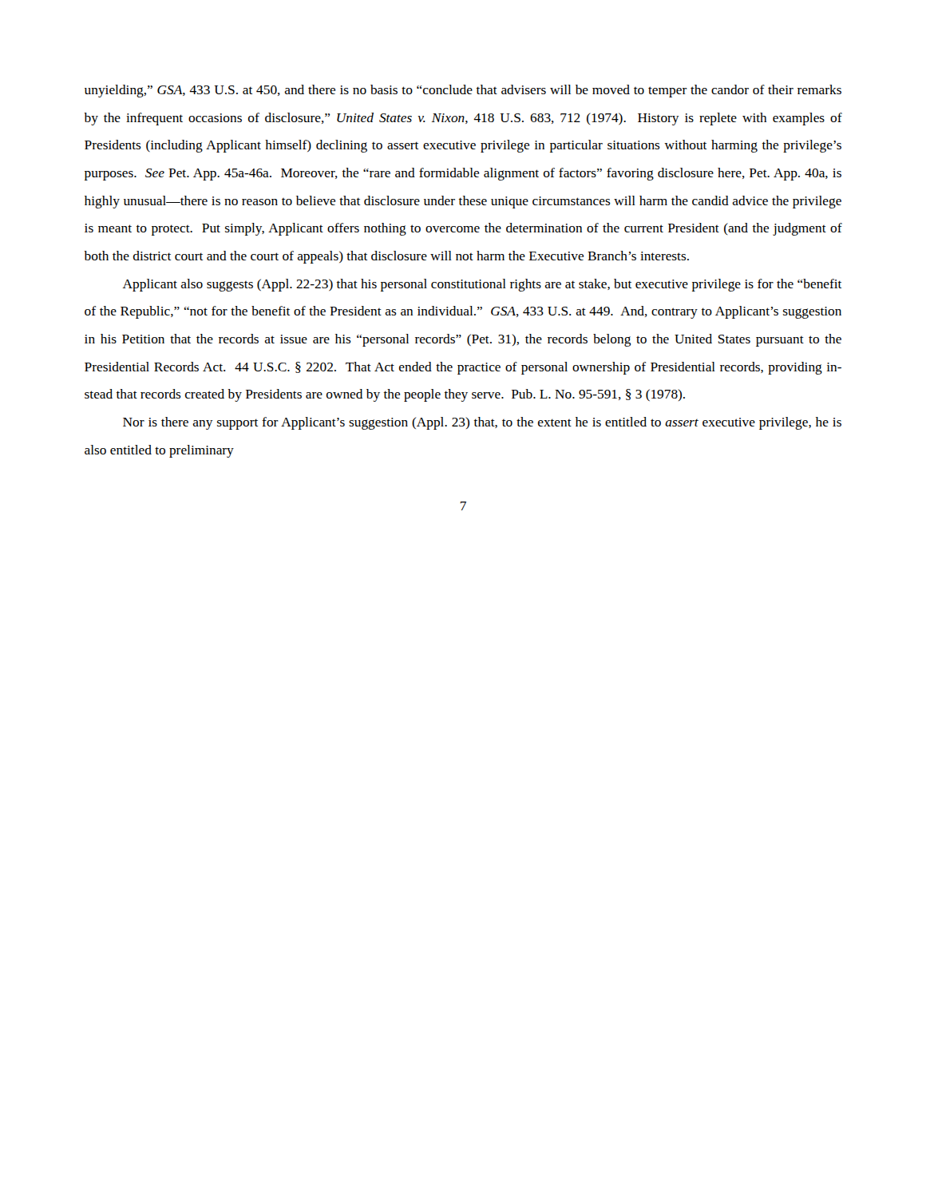unyielding,” GSA, 433 U.S. at 450, and there is no basis to “conclude that advisers will be moved to temper the candor of their remarks by the infrequent occasions of disclosure,” United States v. Nixon, 418 U.S. 683, 712 (1974). History is replete with examples of Presidents (including Applicant himself) declining to assert executive privilege in particular situations without harming the privilege’s purposes. See Pet. App. 45a-46a. Moreover, the “rare and formidable alignment of factors” favoring disclosure here, Pet. App. 40a, is highly unusual—there is no reason to believe that disclosure under these unique circumstances will harm the candid advice the privilege is meant to protect. Put simply, Applicant offers nothing to overcome the determination of the current President (and the judgment of both the district court and the court of appeals) that disclosure will not harm the Executive Branch’s interests.
Applicant also suggests (Appl. 22-23) that his personal constitutional rights are at stake, but executive privilege is for the “benefit of the Republic,” “not for the benefit of the President as an individual.” GSA, 433 U.S. at 449. And, contrary to Applicant’s suggestion in his Petition that the records at issue are his “personal records” (Pet. 31), the records belong to the United States pursuant to the Presidential Records Act. 44 U.S.C. § 2202. That Act ended the practice of personal ownership of Presidential records, providing instead that records created by Presidents are owned by the people they serve. Pub. L. No. 95-591, § 3 (1978).
Nor is there any support for Applicant’s suggestion (Appl. 23) that, to the extent he is entitled to assert executive privilege, he is also entitled to preliminary
7